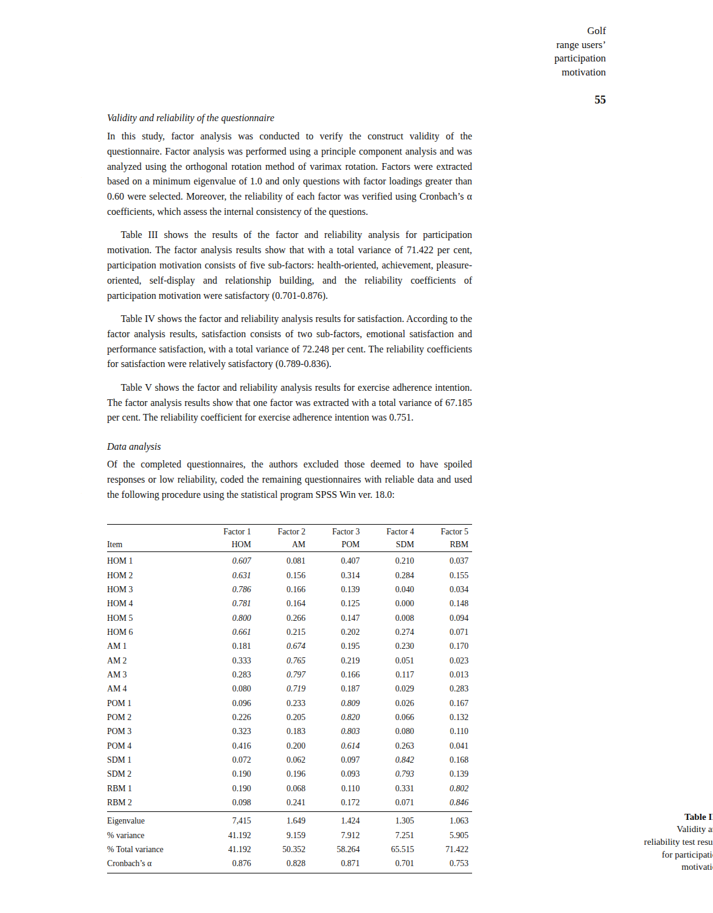Golf
range users’
participation
motivation
55
Validity and reliability of the questionnaire
In this study, factor analysis was conducted to verify the construct validity of the questionnaire. Factor analysis was performed using a principle component analysis and was analyzed using the orthogonal rotation method of varimax rotation. Factors were extracted based on a minimum eigenvalue of 1.0 and only questions with factor loadings greater than 0.60 were selected. Moreover, the reliability of each factor was verified using Cronbach’s α coefficients, which assess the internal consistency of the questions.
Table III shows the results of the factor and reliability analysis for participation motivation. The factor analysis results show that with a total variance of 71.422 per cent, participation motivation consists of five sub-factors: health-oriented, achievement, pleasure-oriented, self-display and relationship building, and the reliability coefficients of participation motivation were satisfactory (0.701-0.876).
Table IV shows the factor and reliability analysis results for satisfaction. According to the factor analysis results, satisfaction consists of two sub-factors, emotional satisfaction and performance satisfaction, with a total variance of 72.248 per cent. The reliability coefficients for satisfaction were relatively satisfactory (0.789-0.836).
Table V shows the factor and reliability analysis results for exercise adherence intention. The factor analysis results show that one factor was extracted with a total variance of 67.185 per cent. The reliability coefficient for exercise adherence intention was 0.751.
Data analysis
Of the completed questionnaires, the authors excluded those deemed to have spoiled responses or low reliability, coded the remaining questionnaires with reliable data and used the following procedure using the statistical program SPSS Win ver. 18.0:
Table III. Validity and reliability test results for participation motivation
| | Factor 1 | Factor 2 | Factor 3 | Factor 4 | Factor 5 |
| --- | --- | --- | --- | --- | --- |
| Item | HOM | AM | POM | SDM | RBM |
| HOM 1 | 0.607 | 0.081 | 0.407 | 0.210 | 0.037 |
| HOM 2 | 0.631 | 0.156 | 0.314 | 0.284 | 0.155 |
| HOM 3 | 0.786 | 0.166 | 0.139 | 0.040 | 0.034 |
| HOM 4 | 0.781 | 0.164 | 0.125 | 0.000 | 0.148 |
| HOM 5 | 0.800 | 0.266 | 0.147 | 0.008 | 0.094 |
| HOM 6 | 0.661 | 0.215 | 0.202 | 0.274 | 0.071 |
| AM 1 | 0.181 | 0.674 | 0.195 | 0.230 | 0.170 |
| AM 2 | 0.333 | 0.765 | 0.219 | 0.051 | 0.023 |
| AM 3 | 0.283 | 0.797 | 0.166 | 0.117 | 0.013 |
| AM 4 | 0.080 | 0.719 | 0.187 | 0.029 | 0.283 |
| POM 1 | 0.096 | 0.233 | 0.809 | 0.026 | 0.167 |
| POM 2 | 0.226 | 0.205 | 0.820 | 0.066 | 0.132 |
| POM 3 | 0.323 | 0.183 | 0.803 | 0.080 | 0.110 |
| POM 4 | 0.416 | 0.200 | 0.614 | 0.263 | 0.041 |
| SDM 1 | 0.072 | 0.062 | 0.097 | 0.842 | 0.168 |
| SDM 2 | 0.190 | 0.196 | 0.093 | 0.793 | 0.139 |
| RBM 1 | 0.190 | 0.068 | 0.110 | 0.331 | 0.802 |
| RBM 2 | 0.098 | 0.241 | 0.172 | 0.071 | 0.846 |
| Eigenvalue | 7,415 | 1.649 | 1.424 | 1.305 | 1.063 |
| % variance | 41.192 | 9.159 | 7.912 | 7.251 | 5.905 |
| % Total variance | 41.192 | 50.352 | 58.264 | 65.515 | 71.422 |
| Cronbach’s α | 0.876 | 0.828 | 0.871 | 0.701 | 0.753 |
Table III.
Validity and
reliability test results
for participation
motivation